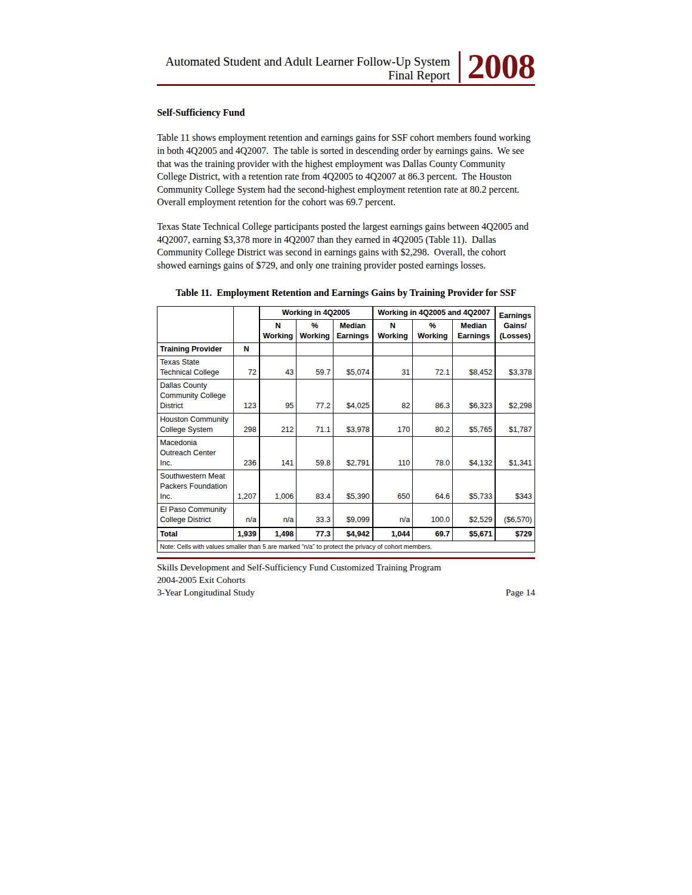Automated Student and Adult Learner Follow-Up System
Final Report
2008
Self-Sufficiency Fund
Table 11 shows employment retention and earnings gains for SSF cohort members found working in both 4Q2005 and 4Q2007. The table is sorted in descending order by earnings gains. We see that was the training provider with the highest employment was Dallas County Community College District, with a retention rate from 4Q2005 to 4Q2007 at 86.3 percent. The Houston Community College System had the second-highest employment retention rate at 80.2 percent. Overall employment retention for the cohort was 69.7 percent.
Texas State Technical College participants posted the largest earnings gains between 4Q2005 and 4Q2007, earning $3,378 more in 4Q2007 than they earned in 4Q2005 (Table 11). Dallas Community College District was second in earnings gains with $2,298. Overall, the cohort showed earnings gains of $729, and only one training provider posted earnings losses.
Table 11. Employment Retention and Earnings Gains by Training Provider for SSF
| | | Working in 4Q2005 | Working in 4Q2005 and 4Q2007 | Earnings Gains/ (Losses) |
| --- | --- | --- | --- | --- |
| N Working | % Working | Median Earnings | N Working | % Working | Median Earnings |
| Training Provider | N | | | | | | | |
| Texas State Technical College | 72 | 43 | 59.7 | $5,074 | 31 | 72.1 | $8,452 | $3,378 |
| Dallas County Community College District | 123 | 95 | 77.2 | $4,025 | 82 | 86.3 | $6,323 | $2,298 |
| Houston Community College System | 298 | 212 | 71.1 | $3,978 | 170 | 80.2 | $5,765 | $1,787 |
| Macedonia Outreach Center Inc. | 236 | 141 | 59.8 | $2,791 | 110 | 78.0 | $4,132 | $1,341 |
| Southwestern Meat Packers Foundation Inc. | 1,207 | 1,006 | 83.4 | $5,390 | 650 | 64.6 | $5,733 | $343 |
| El Paso Community College District | n/a | n/a | 33.3 | $9,099 | n/a | 100.0 | $2,529 | ($6,570) |
| Total | 1,939 | 1,498 | 77.3 | $4,942 | 1,044 | 69.7 | $5,671 | $729 |
| Note: Cells with values smaller than 5 are marked “n/a” to protect the privacy of cohort members. |
Skills Development and Self-Sufficiency Fund Customized Training Program
2004-2005 Exit Cohorts
3-Year Longitudinal Study
Page 14